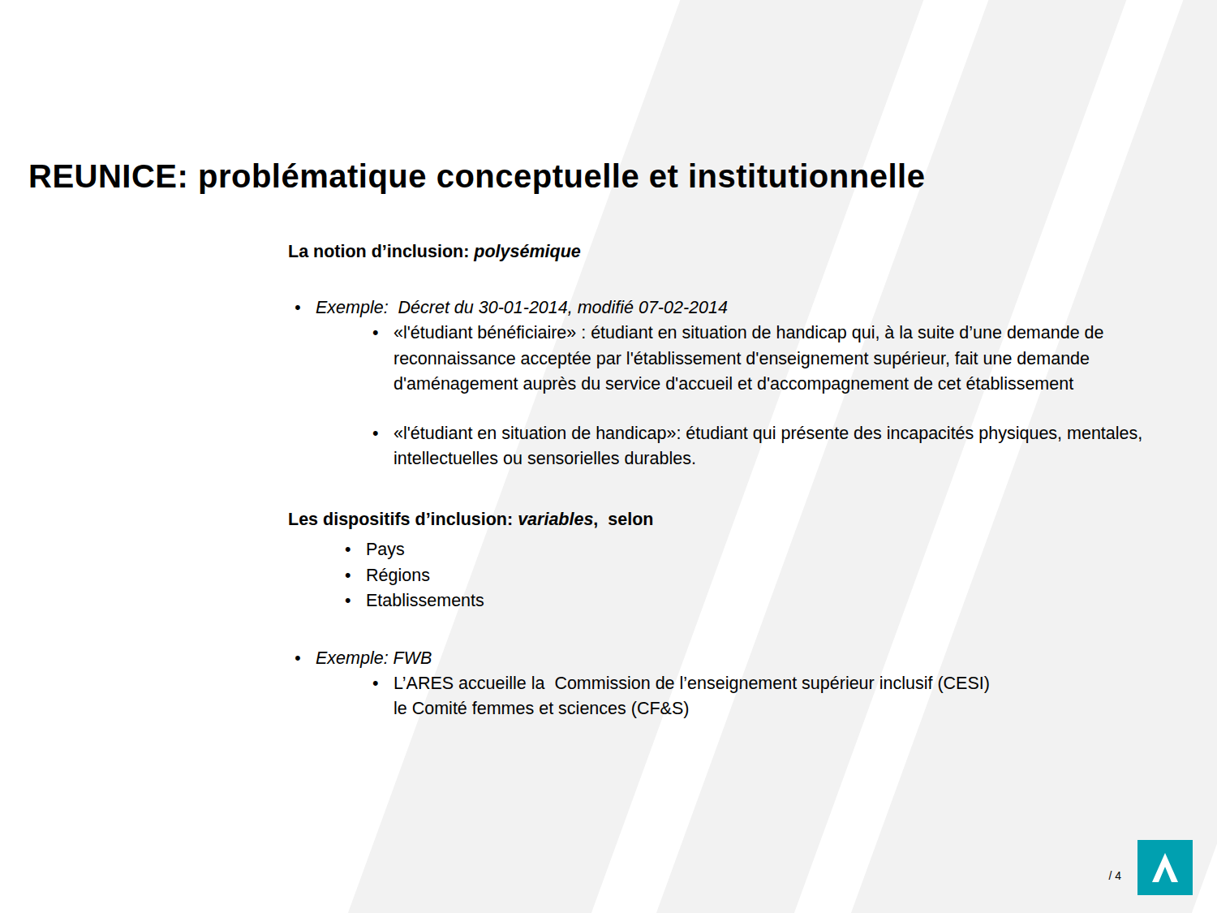REUNICE: problématique conceptuelle et institutionnelle
La notion d’inclusion: polysémique
Exemple: Décret du 30-01-2014, modifié 07-02-2014
«l'étudiant bénéficiaire» : étudiant en situation de handicap qui, à la suite d’une demande de reconnaissance acceptée par l'établissement d'enseignement supérieur, fait une demande d'aménagement auprès du service d'accueil et d'accompagnement de cet établissement
«l'étudiant en situation de handicap»: étudiant qui présente des incapacités physiques, mentales, intellectuelles ou sensorielles durables.
Les dispositifs d’inclusion: variables, selon
Pays
Régions
Etablissements
Exemple: FWB
L’ARES accueille la Commission de l’enseignement supérieur inclusif (CESI)
le Comité femmes et sciences (CF&S)
/ 4